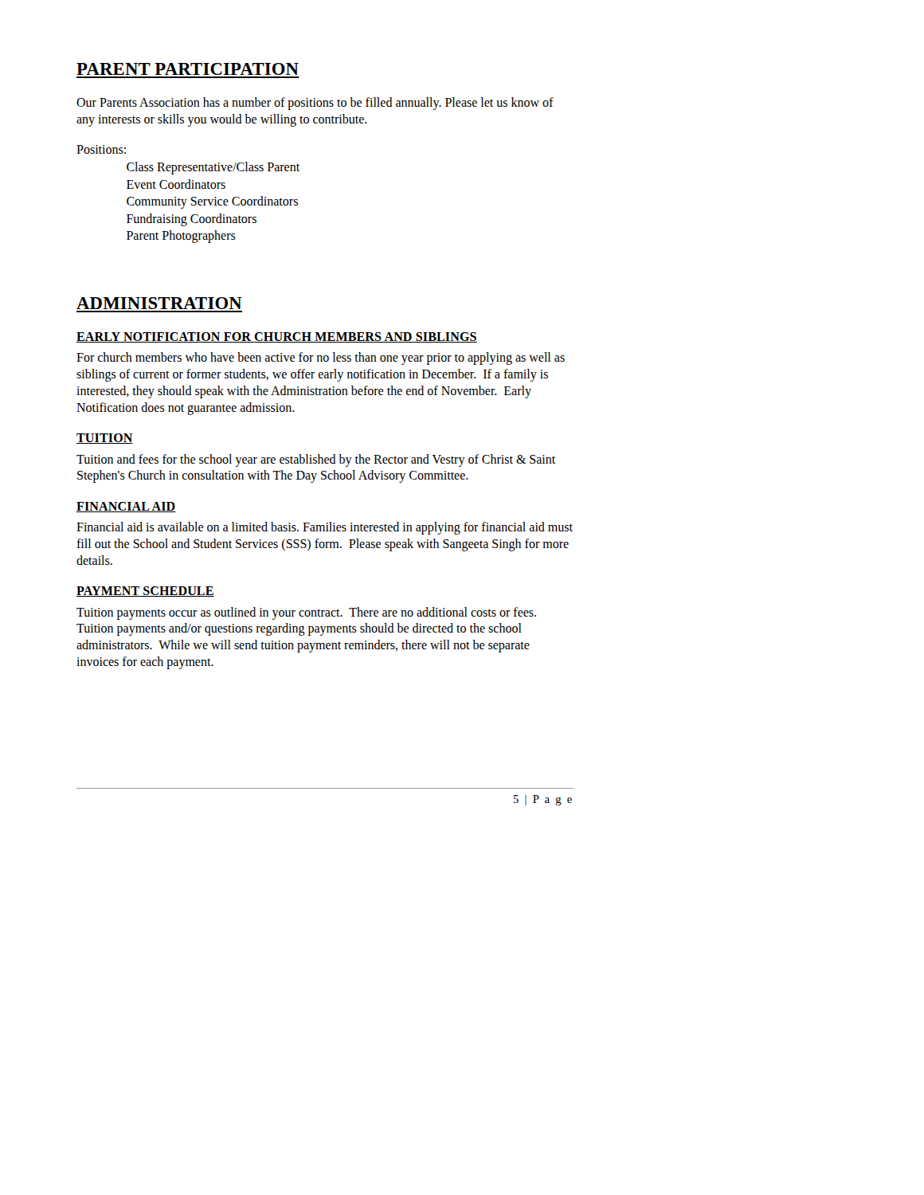PARENT PARTICIPATION
Our Parents Association has a number of positions to be filled annually. Please let us know of any interests or skills you would be willing to contribute.
Positions:
Class Representative/Class Parent
Event Coordinators
Community Service Coordinators
Fundraising Coordinators
Parent Photographers
ADMINISTRATION
EARLY NOTIFICATION FOR CHURCH MEMBERS AND SIBLINGS
For church members who have been active for no less than one year prior to applying as well as siblings of current or former students, we offer early notification in December. If a family is interested, they should speak with the Administration before the end of November. Early Notification does not guarantee admission.
TUITION
Tuition and fees for the school year are established by the Rector and Vestry of Christ & Saint Stephen's Church in consultation with The Day School Advisory Committee.
FINANCIAL AID
Financial aid is available on a limited basis. Families interested in applying for financial aid must fill out the School and Student Services (SSS) form. Please speak with Sangeeta Singh for more details.
PAYMENT SCHEDULE
Tuition payments occur as outlined in your contract. There are no additional costs or fees. Tuition payments and/or questions regarding payments should be directed to the school administrators. While we will send tuition payment reminders, there will not be separate invoices for each payment.
5 | P a g e